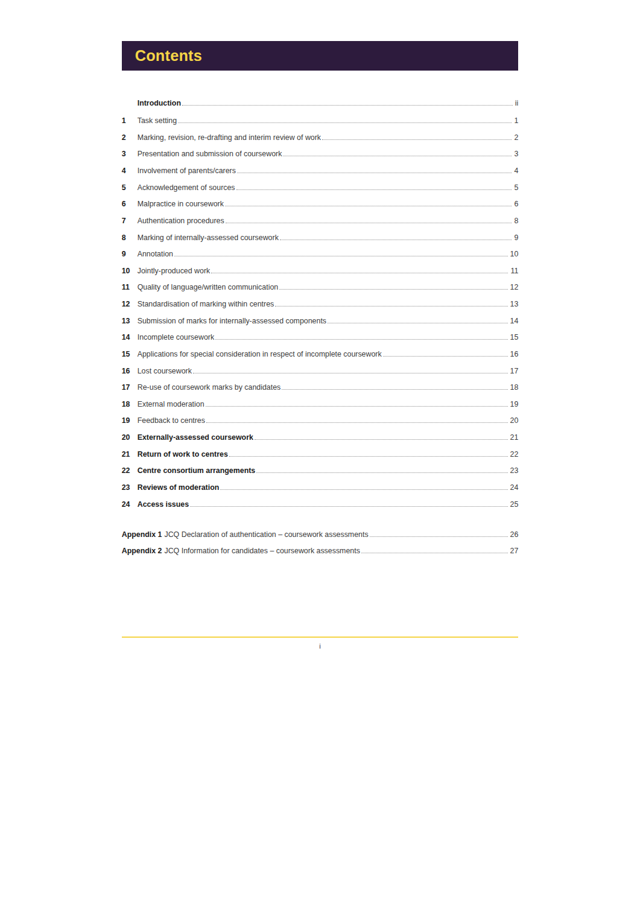Contents
Introduction ii
1 Task setting 1
2 Marking, revision, re-drafting and interim review of work 2
3 Presentation and submission of coursework 3
4 Involvement of parents/carers 4
5 Acknowledgement of sources 5
6 Malpractice in coursework 6
7 Authentication procedures 8
8 Marking of internally-assessed coursework 9
9 Annotation 10
10 Jointly-produced work 11
11 Quality of language/written communication 12
12 Standardisation of marking within centres 13
13 Submission of marks for internally-assessed components 14
14 Incomplete coursework 15
15 Applications for special consideration in respect of incomplete coursework 16
16 Lost coursework 17
17 Re-use of coursework marks by candidates 18
18 External moderation 19
19 Feedback to centres 20
20 Externally-assessed coursework 21
21 Return of work to centres 22
22 Centre consortium arrangements 23
23 Reviews of moderation 24
24 Access issues 25
Appendix 1 JCQ Declaration of authentication – coursework assessments 26
Appendix 2 JCQ Information for candidates – coursework assessments 27
i